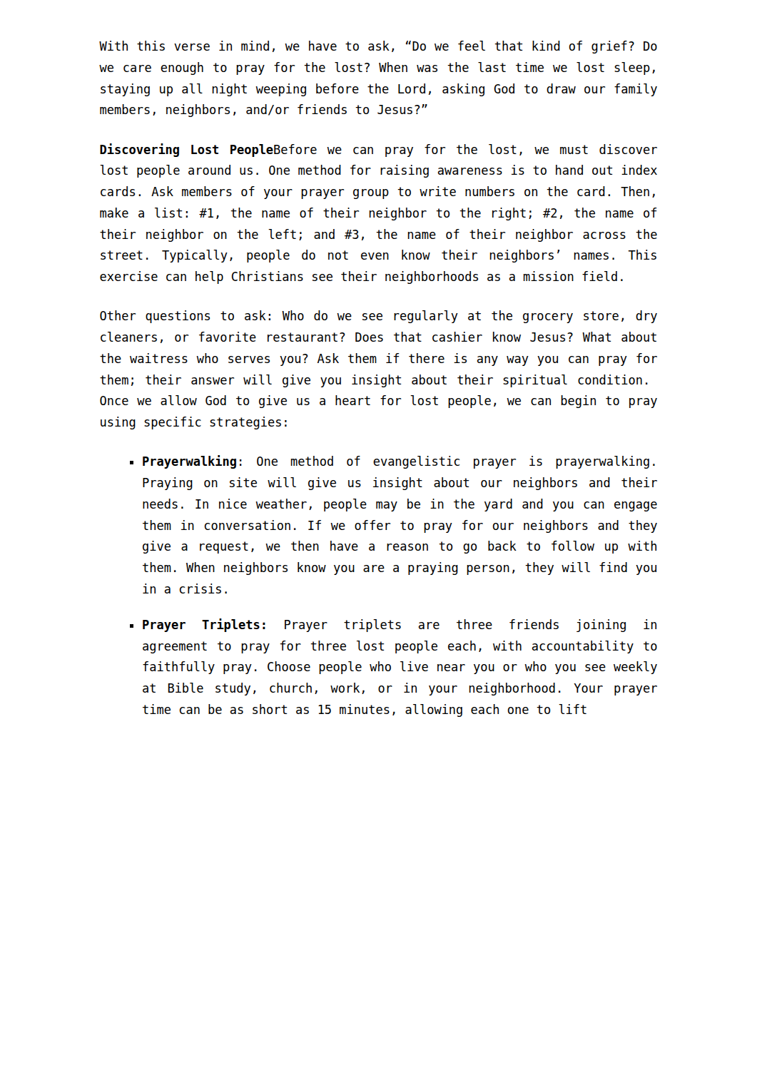With this verse in mind, we have to ask, “Do we feel that kind of grief? Do we care enough to pray for the lost? When was the last time we lost sleep, staying up all night weeping before the Lord, asking God to draw our family members, neighbors, and/or friends to Jesus?”
Discovering Lost People Before we can pray for the lost, we must discover lost people around us. One method for raising awareness is to hand out index cards. Ask members of your prayer group to write numbers on the card. Then, make a list: #1, the name of their neighbor to the right; #2, the name of their neighbor on the left; and #3, the name of their neighbor across the street. Typically, people do not even know their neighbors’ names. This exercise can help Christians see their neighborhoods as a mission field.
Other questions to ask: Who do we see regularly at the grocery store, dry cleaners, or favorite restaurant? Does that cashier know Jesus? What about the waitress who serves you? Ask them if there is any way you can pray for them; their answer will give you insight about their spiritual condition. Once we allow God to give us a heart for lost people, we can begin to pray using specific strategies:
Prayerwalking: One method of evangelistic prayer is prayerwalking. Praying on site will give us insight about our neighbors and their needs. In nice weather, people may be in the yard and you can engage them in conversation. If we offer to pray for our neighbors and they give a request, we then have a reason to go back to follow up with them. When neighbors know you are a praying person, they will find you in a crisis.
Prayer Triplets: Prayer triplets are three friends joining in agreement to pray for three lost people each, with accountability to faithfully pray. Choose people who live near you or who you see weekly at Bible study, church, work, or in your neighborhood. Your prayer time can be as short as 15 minutes, allowing each one to lift